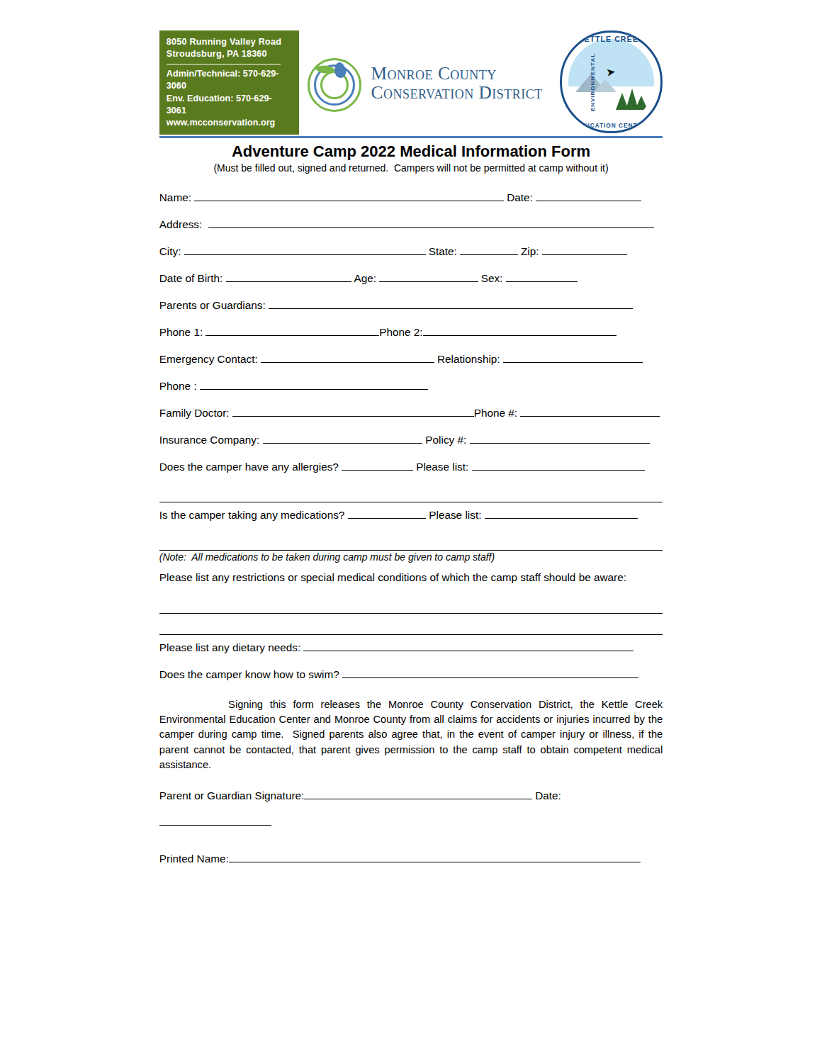8050 Running Valley Road
Stroudsburg, PA 18360
Admin/Technical: 570-629-3060
Env. Education: 570-629-3061
www.mcconservation.org
Monroe County Conservation District
➤
KETTLE CREEK EDUCATION CENTER ENVIRONMENTAL
Adventure Camp 2022 Medical Information Form
(Must be filled out, signed and returned. Campers will not be permitted at camp without it)
Name: Date:
Address:
City: State: Zip:
Date of Birth: Age: Sex:
Parents or Guardians:
Phone 1: Phone 2:
Emergency Contact: Relationship:
Phone :
Family Doctor: Phone #:
Insurance Company: Policy #:
Does the camper have any allergies? Please list:
Is the camper taking any medications? Please list:
(Note: All medications to be taken during camp must be given to camp staff)
Please list any restrictions or special medical conditions of which the camp staff should be aware:
Please list any dietary needs:
Does the camper know how to swim?
Signing this form releases the Monroe County Conservation District, the Kettle Creek Environmental Education Center and Monroe County from all claims for accidents or injuries incurred by the camper during camp time. Signed parents also agree that, in the event of camper injury or illness, if the parent cannot be contacted, that parent gives permission to the camp staff to obtain competent medical assistance.
Parent or Guardian Signature: Date:
Printed Name: